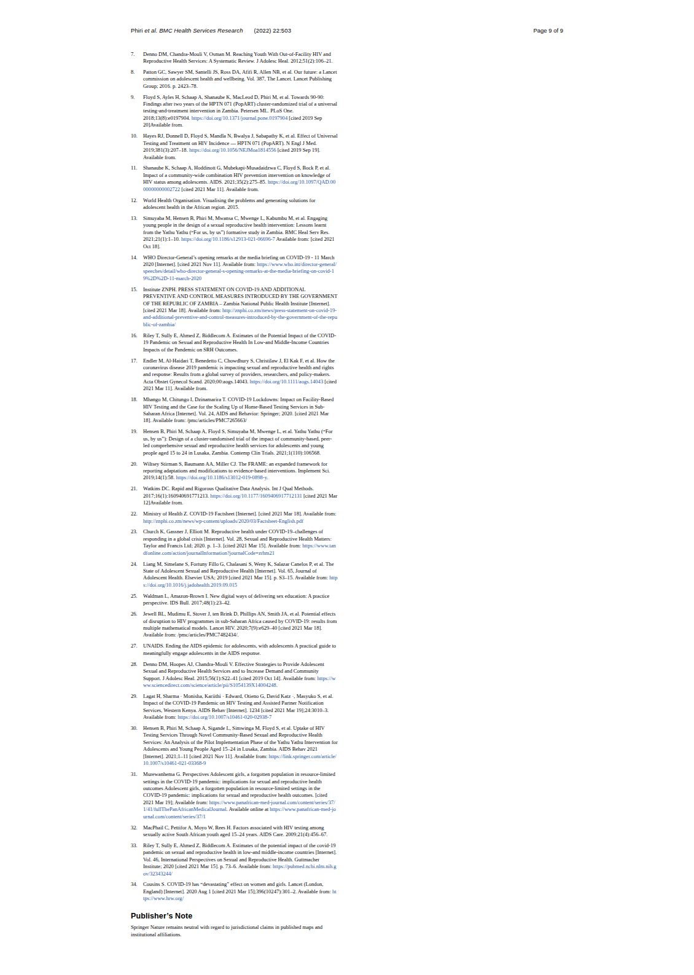Phiri et al. BMC Health Services Research(2022) 22:503
Page 9 of 9
Denno DM, Chandra-Mouli V, Osman M. Reaching Youth With Out-of-Facility HIV and Reproductive Health Services: A Systematic Review. J Adolesc Heal. 2012;51(2):106–21.
Patton GC, Sawyer SM, Santelli JS, Ross DA, Afifi R, Allen NB, et al. Our future: a Lancet commission on adolescent health and wellbeing. Vol. 387, The Lancet. Lancet Publishing Group; 2016. p. 2423–78.
Floyd S, Ayles H, Schaap A, Shanaube K, MacLeod D, Phiri M, et al. Towards 90-90: Findings after two years of the HPTN 071 (PopART) cluster-randomized trial of a universal testing-and-treatment intervention in Zambia. Petersen ML. PLoS One. 2018;13(8):e0197904. https://doi.org/10.1371/journal.pone.0197904 [cited 2019 Sep 20]Available from.
Hayes RJ, Donnell D, Floyd S, Mandla N, Bwalya J, Sabapathy K, et al. Effect of Universal Testing and Treatment on HIV Incidence — HPTN 071 (PopART). N Engl J Med. 2019;381(3):207–18. https://doi.org/10.1056/NEJMoa1814556 [cited 2019 Sep 19]. Available from.
Shanaube K, Schaap A, Hoddinott G, Mubekapi-Musadaidzwa C, Floyd S, Bock P, et al. Impact of a community-wide combination HIV prevention intervention on knowledge of HIV status among adolescents. AIDS. 2021;35(2):275–85. https://doi.org/10.1097/QAD.0000000000002722 [cited 2021 Mar 11]. Available from.
World Health Organisation. Visualising the problems and generating solutions for adolescent health in the African region. 2015.
Simuyaba M, Hensen B, Phiri M, Mwansa C, Mwenge L, Kabumbu M, et al. Engaging young people in the design of a sexual reproductive health intervention: Lessons learnt from the Yathu Yathu (“For us, by us”) formative study in Zambia. BMC Heal Serv Res. 2021;21(1):1–10. https://doi.org/10.1186/s12913-021-06696-7 Available from: [cited 2021 Oct 18].
WHO Director-General’s opening remarks at the media briefing on COVID-19 - 11 March 2020 [Internet]. [cited 2021 Nov 11]. Available from: https://www.who.int/director-general/speeches/detail/who-director-general-s-opening-remarks-at-the-media-briefing-on-covid-19%2D%2D-11-march-2020
Institute ZNPH. PRESS STATEMENT ON COVID-19 AND ADDITIONAL PREVENTIVE AND CONTROL MEASURES INTRODUCED BY THE GOVERNMENT OF THE REPUBLIC OF ZAMBIA – Zambia National Public Health Institute [Internet]. [cited 2021 Mar 18]. Available from: http://znphi.co.zm/news/press-statement-on-covid-19-and-additional-preventive-and-control-measures-introduced-by-the-government-of-the-republic-of-zambia/
Riley T, Sully E, Ahmed Z, Biddlecom A. Estimates of the Potential Impact of the COVID-19 Pandemic on Sexual and Reproductive Health In Low-and Middle-Income Countries Impacts of the Pandemic on SRH Outcomes.
Endler M, Al-Haidari T, Benedetto C, Chowdhury S, Christilaw J, El Kak F, et al. How the coronavirus disease 2019 pandemic is impacting sexual and reproductive health and rights and response: Results from a global survey of providers, researchers, and policy-makers. Acta Obstet Gynecol Scand. 2020;00:aogs.14043. https://doi.org/10.1111/aogs.14043 [cited 2021 Mar 11]. Available from.
Mhango M, Chitungo I, Dzinamarira T. COVID-19 Lockdowns: Impact on Facility-Based HIV Testing and the Case for the Scaling Up of Home-Based Testing Services in Sub-Saharan Africa [Internet]. Vol. 24, AIDS and Behavior: Springer; 2020. [cited 2021 Mar 18]. Available from: /pmc/articles/PMC7265663/
Hensen B, Phiri M, Schaap A, Floyd S, Simuyaba M, Mwenge L, et al. Yathu Yathu (“For us, by us”): Design of a cluster-randomised trial of the impact of community-based, peer-led comprehensive sexual and reproductive health services for adolescents and young people aged 15 to 24 in Lusaka, Zambia. Contemp Clin Trials. 2021;1(110):106568.
Wiltsey Stirman S, Baumann AA, Miller CJ. The FRAME: an expanded framework for reporting adaptations and modifications to evidence-based interventions. Implement Sci. 2019;14(1):58. https://doi.org/10.1186/s13012-019-0898-y.
Watkins DC. Rapid and Rigorous Qualitative Data Analysis. Int J Qual Methods. 2017;16(1):160940691771213. https://doi.org/10.1177/1609406917712131 [cited 2021 Mar 12]Available from.
Ministry of Health Z. COVID-19 Factsheet [Internet]. [cited 2021 Mar 18]. Available from: http://znphi.co.zm/news/wp-content/uploads/2020/03/Factsheet-English.pdf
Church K, Gassner J, Elliott M. Reproductive health under COVID-19–challenges of responding in a global crisis [Internet]. Vol. 28, Sexual and Reproductive Health Matters: Taylor and Francis Ltd; 2020. p. 1–3. [cited 2021 Mar 15]. Available from: https://www.tandfonline.com/action/journalInformation?journalCode=zrhm21
Liang M, Simelane S, Fortuny Fillo G, Chalasani S, Weny K, Salazar Canelos P, et al. The State of Adolescent Sexual and Reproductive Health [Internet]. Vol. 65, Journal of Adolescent Health. Elsevier USA; 2019 [cited 2021 Mar 15]. p. S3–15. Available from: https://doi.org/10.1016/j.jadohealth.2019.09.015
Waldman L, Amazon-Brown I. New digital ways of delivering sex education: A practice perspective. IDS Bull. 2017;48(1):23–42.
Jewell BL, Mudimu E, Stover J, ten Brink D, Phillips AN, Smith JA, et al. Potential effects of disruption to HIV programmes in sub-Saharan Africa caused by COVID-19: results from multiple mathematical models. Lancet HIV. 2020;7(9):e629–40 [cited 2021 Mar 18]. Available from: /pmc/articles/PMC7482434/.
UNAIDS. Ending the AIDS epidemic for adolescents, with adolescents A practical guide to meaningfully engage adolescents in the AIDS response.
Denno DM, Hoopes AJ, Chandra-Mouli V. Effective Strategies to Provide Adolescent Sexual and Reproductive Health Services and to Increase Demand and Community Support. J Adolesc Heal. 2015;56(1):S22–41 [cited 2019 Oct 14]. Available from: https://www.sciencedirect.com/science/article/pii/S1054139X14004248.
Lagat H, Sharma · Monisha, Kariithi · Edward, Otieno G, David Katz ·, Masyuko S, et al. Impact of the COVID-19 Pandemic on HIV Testing and Assisted Partner Notification Services, Western Kenya. AIDS Behav [Internet]. 1234 [cited 2021 Mar 19];24:3010–3. Available from: https://doi.org/10.1007/s10461-020-02938-7
Hensen B, Phiri M, Schaap A, Sigande L, Simwinga M, Floyd S, et al. Uptake of HIV Testing Services Through Novel Community-Based Sexual and Reproductive Health Services: An Analysis of the Pilot Implementation Phase of the Yathu Yathu Intervention for Adolescents and Young People Aged 15–24 in Lusaka, Zambia. AIDS Behav 2021 [Internet]. 2021;1–11 [cited 2021 Nov 11]. Available from: https://link.springer.com/article/10.1007/s10461-021-03368-9
Murewanhema G. Perspectives Adolescent girls, a forgotten population in resource-limited settings in the COVID-19 pandemic: implications for sexual and reproductive health outcomes Adolescent girls, a forgotten population in resource-limited settings in the COVID-19 pandemic: implications for sexual and reproductive health outcomes. [cited 2021 Mar 19]; Available from: https://www.panafrican-med-journal.com/content/series/37/1/41/fullThePanAfricanMedicalJournal. Available online at https://www.panafrican-med-journal.com/content/series/37/1
MacPhail C, Pettifor A, Moyo W, Rees H. Factors associated with HIV testing among sexually active South African youth aged 15–24 years. AIDS Care. 2009;21(4):456–67.
Riley T, Sully E, Ahmed Z, Biddlecom A. Estimates of the potential impact of the covid-19 pandemic on sexual and reproductive health in low-and middle-income countries [Internet]. Vol. 46, International Perspectives on Sexual and Reproductive Health. Guttmacher Institute; 2020 [cited 2021 Mar 15]. p. 73–6. Available from: https://pubmed.ncbi.nlm.nih.gov/32343244/
Cousins S. COVID-19 has “devastating” effect on women and girls. Lancet (London, England) [Internet]. 2020 Aug 1 [cited 2021 Mar 15];396(10247):301–2. Available from: https://www.hrw.org/
Publisher’s Note
Springer Nature remains neutral with regard to jurisdictional claims in published maps and institutional affiliations.